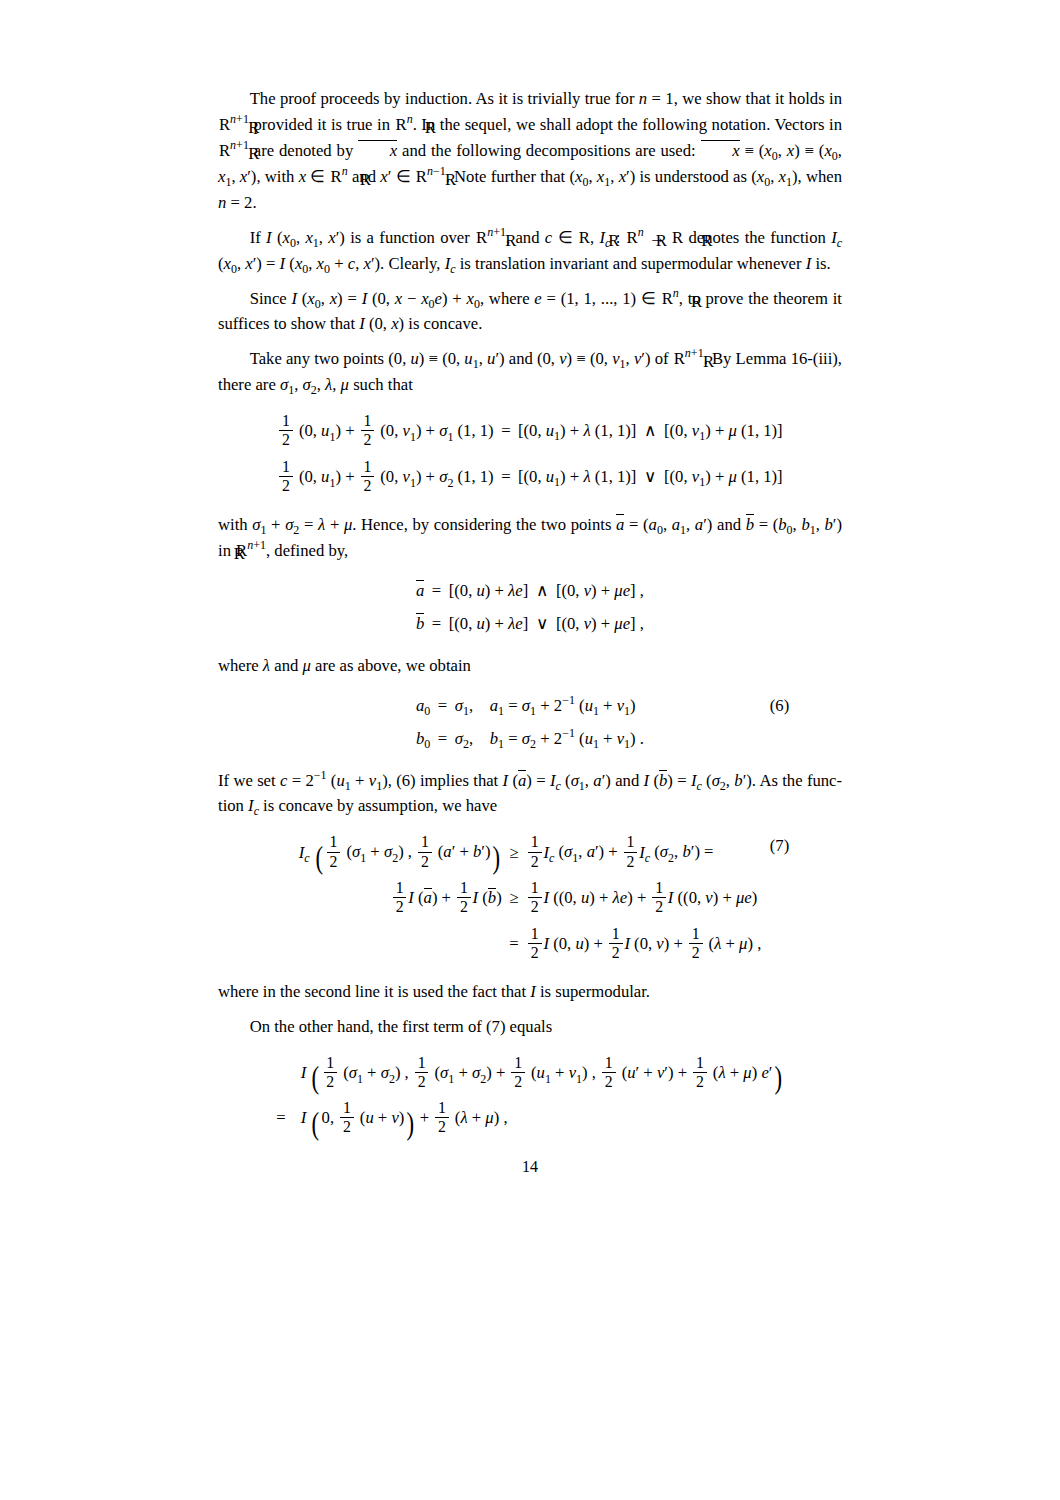The proof proceeds by induction. As it is trivially true for n = 1, we show that it holds in Rn+1 provided it is true in Rn. In the sequel, we shall adopt the following notation. Vectors in Rn+1 are denoted by x and the following decompositions are used: x ≡ (x0, x) ≡ (x0, x1, x′), with x ∈ Rn and x′ ∈ Rn−1. Note further that (x0, x1, x′) is understood as (x0, x1), when n = 2.
If I (x0, x1, x′) is a function over Rn+1, and c ∈ R, Ic : Rn → R denotes the function Ic (x0, x′) = I (x0, x0 + c, x′). Clearly, Ic is translation invariant and supermodular whenever I is.
Since I (x0, x) = I (0, x − x0e) + x0, where e = (1, 1, ..., 1) ∈ Rn, to prove the theorem it suffices to show that I (0, x) is concave.
Take any two points (0, u) ≡ (0, u1, u′) and (0, v) ≡ (0, v1, v′) of Rn+1. By Lemma 16-(iii), there are σ1, σ2, λ, μ such that
12 (0, u1) + 12 (0, v1) + σ1 (1, 1) = [(0, u1) + λ (1, 1)] ∧ [(0, v1) + μ (1, 1)] 12 (0, u1) + 12 (0, v1) + σ2 (1, 1) = [(0, u1) + λ (1, 1)] ∨ [(0, v1) + μ (1, 1)]
with σ1 + σ2 = λ + μ. Hence, by considering the two points a = (a0, a1, a′) and b = (b0, b1, b′) in Rn+1, defined by,
a = [(0, u) + λe] ∧ [(0, v) + μe] , b = [(0, u) + λe] ∨ [(0, v) + μe] ,
where λ and μ are as above, we obtain
(6)
a0 = σ1, a1 = σ1 + 2−1 (u1 + v1) b0 = σ2, b1 = σ2 + 2−1 (u1 + v1) .
If we set c = 2−1 (u1 + v1), (6) implies that I (a) = Ic (σ1, a′) and I (b) = Ic (σ2, b′). As the function Ic is concave by assumption, we have
(7)
Ic (12 (σ1 + σ2) , 12 (a′ + b′)) ≥ 12 Ic (σ1, a′) + 12 Ic (σ2, b′) = 12 I (a) + 12 I (b) ≥ 12 I ((0, u) + λe) + 12 I ((0, v) + μe) = 12 I (0, u) + 12 I (0, v) + 12 (λ + μ) ,
where in the second line it is used the fact that I is supermodular.
On the other hand, the first term of (7) equals
I (12 (σ1 + σ2) , 12 (σ1 + σ2) + 12 (u1 + v1) , 12 (u′ + v′) + 12 (λ + μ) e′) = I (0, 12 (u + v)) + 12 (λ + μ) ,
14